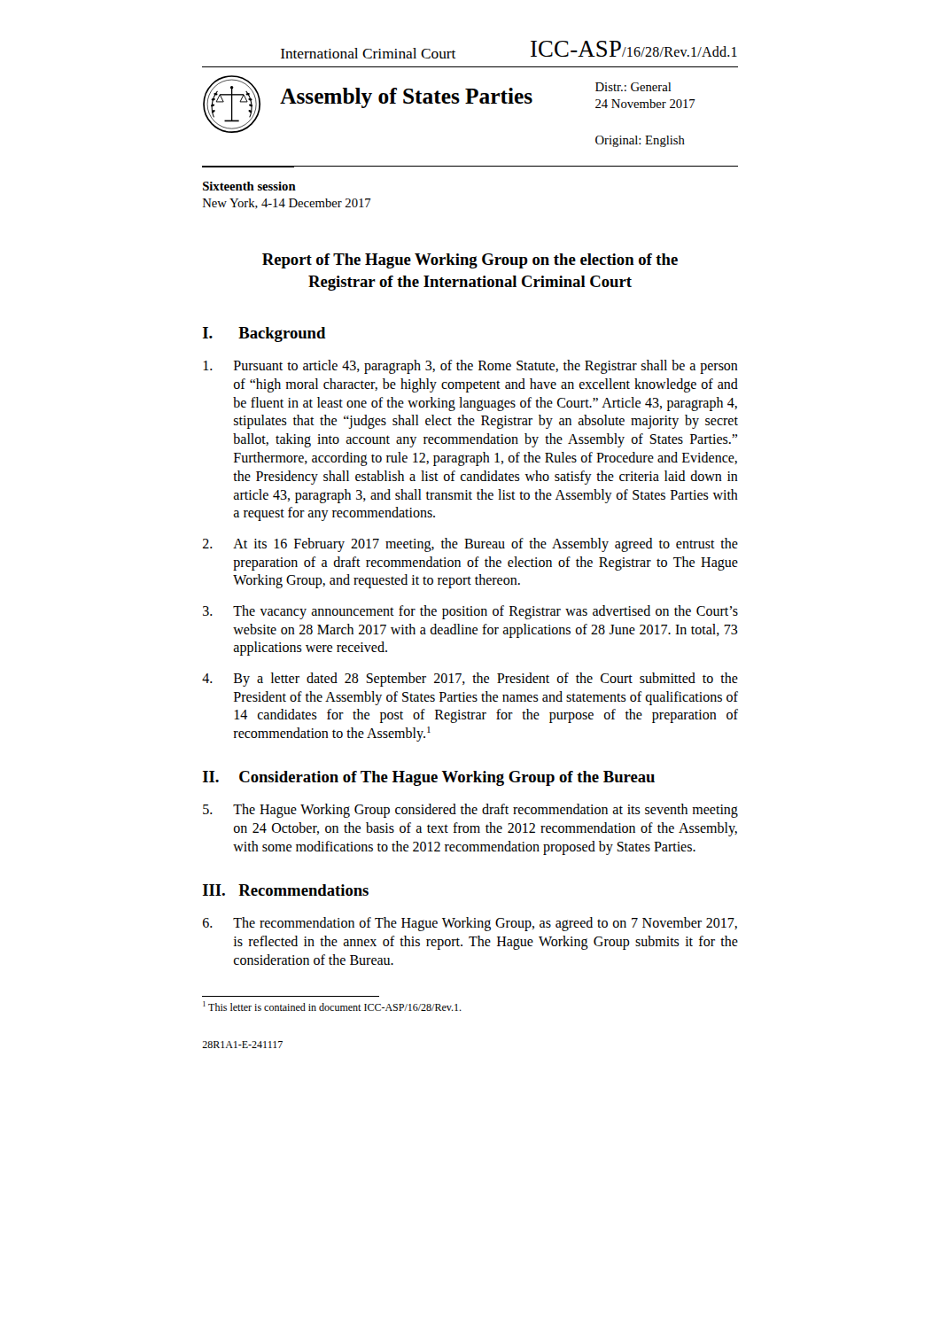International Criminal Court
ICC-ASP/16/28/Rev.1/Add.1
Assembly of States Parties
Distr.: General
24 November 2017
Original: English
Sixteenth session
New York, 4-14 December 2017
Report of The Hague Working Group on the election of the
Registrar of the International Criminal Court
I. Background
1. Pursuant to article 43, paragraph 3, of the Rome Statute, the Registrar shall be a person of “high moral character, be highly competent and have an excellent knowledge of and be fluent in at least one of the working languages of the Court.” Article 43, paragraph 4, stipulates that the “judges shall elect the Registrar by an absolute majority by secret ballot, taking into account any recommendation by the Assembly of States Parties.” Furthermore, according to rule 12, paragraph 1, of the Rules of Procedure and Evidence, the Presidency shall establish a list of candidates who satisfy the criteria laid down in article 43, paragraph 3, and shall transmit the list to the Assembly of States Parties with a request for any recommendations.
2. At its 16 February 2017 meeting, the Bureau of the Assembly agreed to entrust the preparation of a draft recommendation of the election of the Registrar to The Hague Working Group, and requested it to report thereon.
3. The vacancy announcement for the position of Registrar was advertised on the Court’s website on 28 March 2017 with a deadline for applications of 28 June 2017. In total, 73 applications were received.
4. By a letter dated 28 September 2017, the President of the Court submitted to the President of the Assembly of States Parties the names and statements of qualifications of 14 candidates for the post of Registrar for the purpose of the preparation of recommendation to the Assembly.1
II. Consideration of The Hague Working Group of the Bureau
5. The Hague Working Group considered the draft recommendation at its seventh meeting on 24 October, on the basis of a text from the 2012 recommendation of the Assembly, with some modifications to the 2012 recommendation proposed by States Parties.
III. Recommendations
6. The recommendation of The Hague Working Group, as agreed to on 7 November 2017, is reflected in the annex of this report. The Hague Working Group submits it for the consideration of the Bureau.
1 This letter is contained in document ICC-ASP/16/28/Rev.1.
28R1A1-E-241117